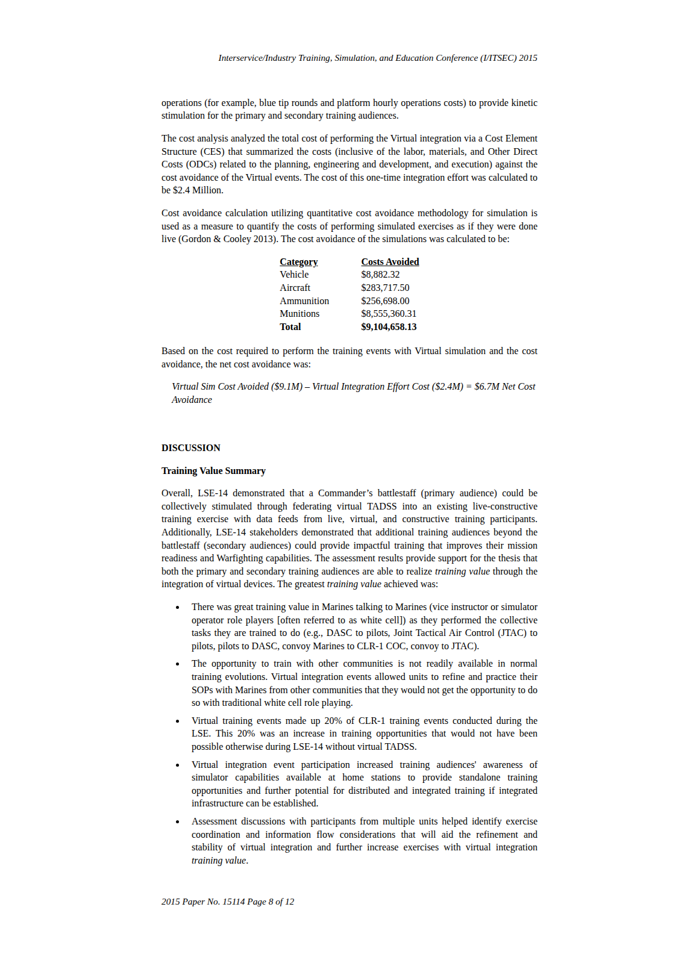Interservice/Industry Training, Simulation, and Education Conference (I/ITSEC) 2015
operations (for example, blue tip rounds and platform hourly operations costs) to provide kinetic stimulation for the primary and secondary training audiences.
The cost analysis analyzed the total cost of performing the Virtual integration via a Cost Element Structure (CES) that summarized the costs (inclusive of the labor, materials, and Other Direct Costs (ODCs) related to the planning, engineering and development, and execution) against the cost avoidance of the Virtual events. The cost of this one-time integration effort was calculated to be $2.4 Million.
Cost avoidance calculation utilizing quantitative cost avoidance methodology for simulation is used as a measure to quantify the costs of performing simulated exercises as if they were done live (Gordon & Cooley 2013). The cost avoidance of the simulations was calculated to be:
| Category | Costs Avoided |
| --- | --- |
| Vehicle | $8,882.32 |
| Aircraft | $283,717.50 |
| Ammunition | $256,698.00 |
| Munitions | $8,555,360.31 |
| Total | $9,104,658.13 |
Based on the cost required to perform the training events with Virtual simulation and the cost avoidance, the net cost avoidance was:
Virtual Sim Cost Avoided ($9.1M) – Virtual Integration Effort Cost ($2.4M) = $6.7M Net Cost Avoidance
DISCUSSION
Training Value Summary
Overall, LSE-14 demonstrated that a Commander’s battlestaff (primary audience) could be collectively stimulated through federating virtual TADSS into an existing live-constructive training exercise with data feeds from live, virtual, and constructive training participants. Additionally, LSE-14 stakeholders demonstrated that additional training audiences beyond the battlestaff (secondary audiences) could provide impactful training that improves their mission readiness and Warfighting capabilities. The assessment results provide support for the thesis that both the primary and secondary training audiences are able to realize training value through the integration of virtual devices. The greatest training value achieved was:
There was great training value in Marines talking to Marines (vice instructor or simulator operator role players [often referred to as white cell]) as they performed the collective tasks they are trained to do (e.g., DASC to pilots, Joint Tactical Air Control (JTAC) to pilots, pilots to DASC, convoy Marines to CLR-1 COC, convoy to JTAC).
The opportunity to train with other communities is not readily available in normal training evolutions. Virtual integration events allowed units to refine and practice their SOPs with Marines from other communities that they would not get the opportunity to do so with traditional white cell role playing.
Virtual training events made up 20% of CLR-1 training events conducted during the LSE. This 20% was an increase in training opportunities that would not have been possible otherwise during LSE-14 without virtual TADSS.
Virtual integration event participation increased training audiences' awareness of simulator capabilities available at home stations to provide standalone training opportunities and further potential for distributed and integrated training if integrated infrastructure can be established.
Assessment discussions with participants from multiple units helped identify exercise coordination and information flow considerations that will aid the refinement and stability of virtual integration and further increase exercises with virtual integration training value.
2015 Paper No. 15114 Page 8 of 12